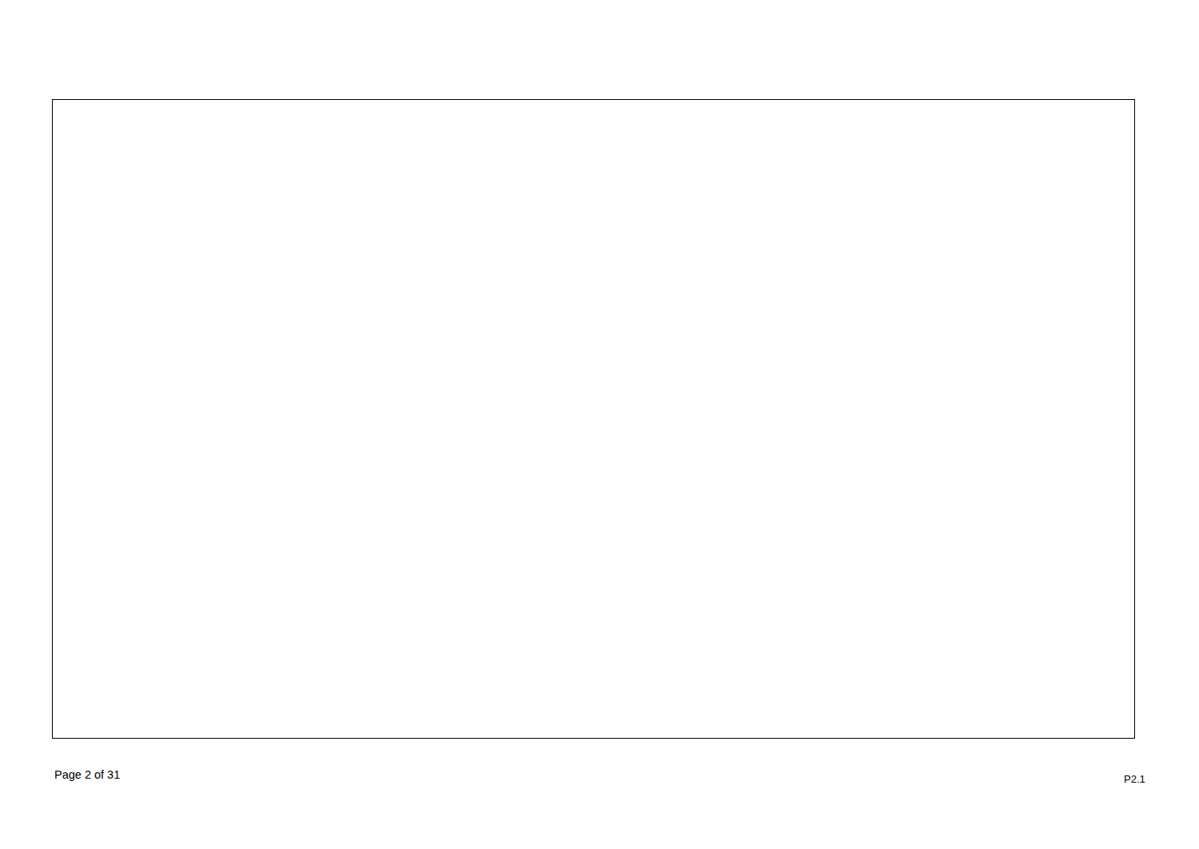Page 2 of 31
P2.1